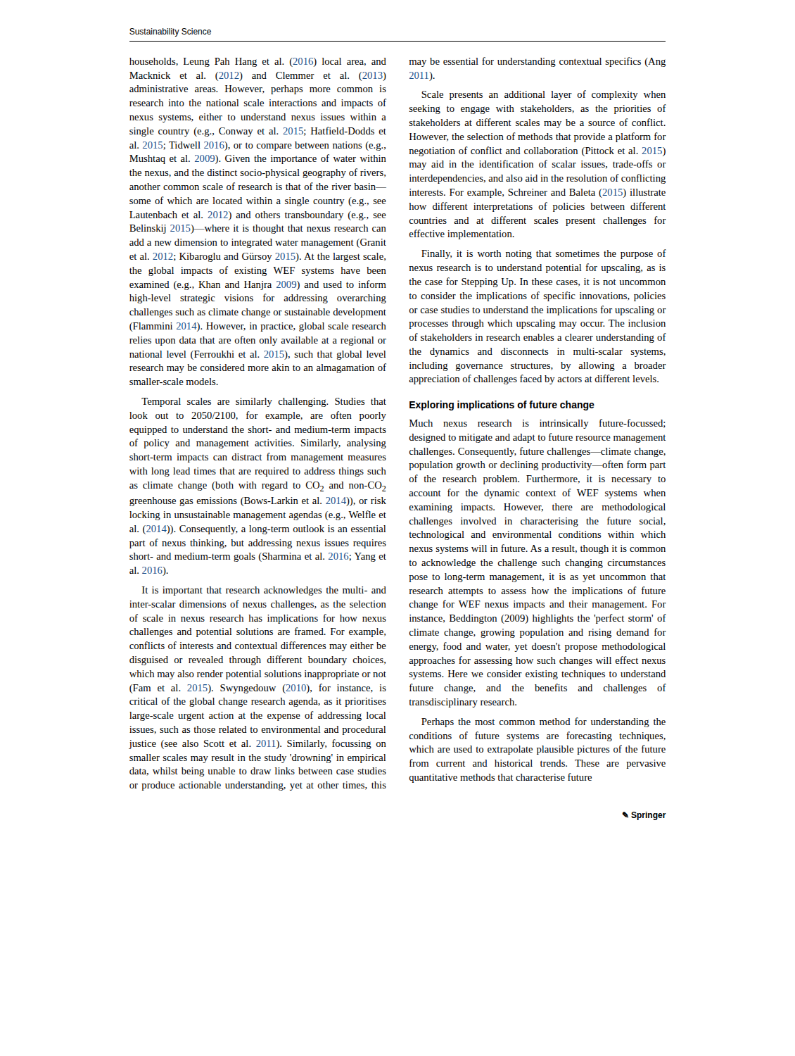Sustainability Science
households, Leung Pah Hang et al. (2016) local area, and Macknick et al. (2012) and Clemmer et al. (2013) administrative areas. However, perhaps more common is research into the national scale interactions and impacts of nexus systems, either to understand nexus issues within a single country (e.g., Conway et al. 2015; Hatfield-Dodds et al. 2015; Tidwell 2016), or to compare between nations (e.g., Mushtaq et al. 2009). Given the importance of water within the nexus, and the distinct socio-physical geography of rivers, another common scale of research is that of the river basin—some of which are located within a single country (e.g., see Lautenbach et al. 2012) and others transboundary (e.g., see Belinskij 2015)—where it is thought that nexus research can add a new dimension to integrated water management (Granit et al. 2012; Kibaroglu and Gürsoy 2015). At the largest scale, the global impacts of existing WEF systems have been examined (e.g., Khan and Hanjra 2009) and used to inform high-level strategic visions for addressing overarching challenges such as climate change or sustainable development (Flammini 2014). However, in practice, global scale research relies upon data that are often only available at a regional or national level (Ferroukhi et al. 2015), such that global level research may be considered more akin to an almagamation of smaller-scale models.
Temporal scales are similarly challenging. Studies that look out to 2050/2100, for example, are often poorly equipped to understand the short- and medium-term impacts of policy and management activities. Similarly, analysing short-term impacts can distract from management measures with long lead times that are required to address things such as climate change (both with regard to CO2 and non-CO2 greenhouse gas emissions (Bows-Larkin et al. 2014)), or risk locking in unsustainable management agendas (e.g., Welfle et al. (2014)). Consequently, a long-term outlook is an essential part of nexus thinking, but addressing nexus issues requires short- and medium-term goals (Sharmina et al. 2016; Yang et al. 2016).
It is important that research acknowledges the multi- and inter-scalar dimensions of nexus challenges, as the selection of scale in nexus research has implications for how nexus challenges and potential solutions are framed. For example, conflicts of interests and contextual differences may either be disguised or revealed through different boundary choices, which may also render potential solutions inappropriate or not (Fam et al. 2015). Swyngedouw (2010), for instance, is critical of the global change research agenda, as it prioritises large-scale urgent action at the expense of addressing local issues, such as those related to environmental and procedural justice (see also Scott et al. 2011). Similarly, focussing on smaller scales may result in the study 'drowning' in empirical data, whilst being unable to draw links between case studies or produce actionable understanding, yet at other times, this may be essential for understanding contextual specifics (Ang 2011).
Scale presents an additional layer of complexity when seeking to engage with stakeholders, as the priorities of stakeholders at different scales may be a source of conflict. However, the selection of methods that provide a platform for negotiation of conflict and collaboration (Pittock et al. 2015) may aid in the identification of scalar issues, trade-offs or interdependencies, and also aid in the resolution of conflicting interests. For example, Schreiner and Baleta (2015) illustrate how different interpretations of policies between different countries and at different scales present challenges for effective implementation.
Finally, it is worth noting that sometimes the purpose of nexus research is to understand potential for upscaling, as is the case for Stepping Up. In these cases, it is not uncommon to consider the implications of specific innovations, policies or case studies to understand the implications for upscaling or processes through which upscaling may occur. The inclusion of stakeholders in research enables a clearer understanding of the dynamics and disconnects in multi-scalar systems, including governance structures, by allowing a broader appreciation of challenges faced by actors at different levels.
Exploring implications of future change
Much nexus research is intrinsically future-focussed; designed to mitigate and adapt to future resource management challenges. Consequently, future challenges—climate change, population growth or declining productivity—often form part of the research problem. Furthermore, it is necessary to account for the dynamic context of WEF systems when examining impacts. However, there are methodological challenges involved in characterising the future social, technological and environmental conditions within which nexus systems will in future. As a result, though it is common to acknowledge the challenge such changing circumstances pose to long-term management, it is as yet uncommon that research attempts to assess how the implications of future change for WEF nexus impacts and their management. For instance, Beddington (2009) highlights the 'perfect storm' of climate change, growing population and rising demand for energy, food and water, yet doesn't propose methodological approaches for assessing how such changes will effect nexus systems. Here we consider existing techniques to understand future change, and the benefits and challenges of transdisciplinary research.
Perhaps the most common method for understanding the conditions of future systems are forecasting techniques, which are used to extrapolate plausible pictures of the future from current and historical trends. These are pervasive quantitative methods that characterise future
✎ Springer